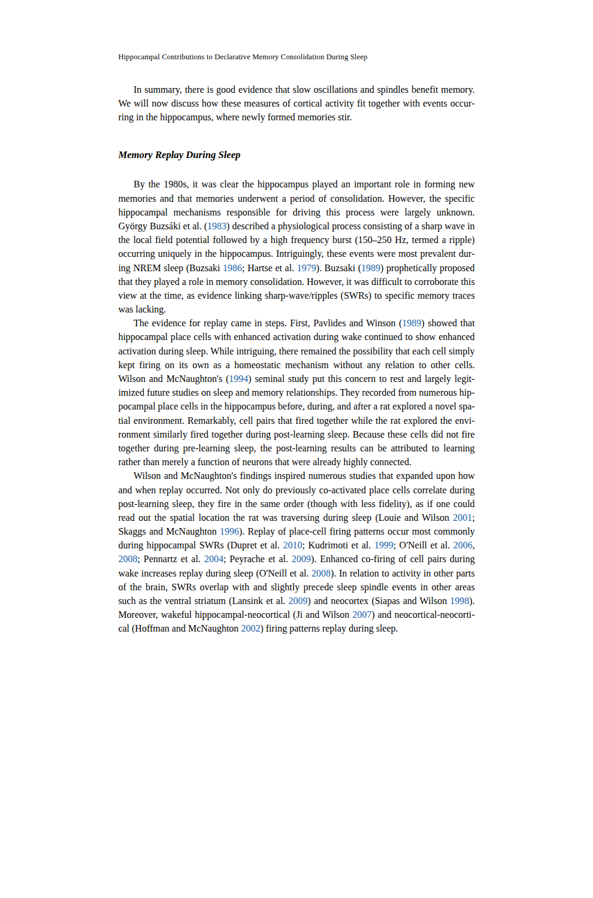Hippocampal Contributions to Declarative Memory Consolidation During Sleep
In summary, there is good evidence that slow oscillations and spindles benefit memory. We will now discuss how these measures of cortical activity fit together with events occurring in the hippocampus, where newly formed memories stir.
Memory Replay During Sleep
By the 1980s, it was clear the hippocampus played an important role in forming new memories and that memories underwent a period of consolidation. However, the specific hippocampal mechanisms responsible for driving this process were largely unknown. György Buzsáki et al. (1983) described a physiological process consisting of a sharp wave in the local field potential followed by a high frequency burst (150–250 Hz, termed a ripple) occurring uniquely in the hippocampus. Intriguingly, these events were most prevalent during NREM sleep (Buzsaki 1986; Hartse et al. 1979). Buzsaki (1989) prophetically proposed that they played a role in memory consolidation. However, it was difficult to corroborate this view at the time, as evidence linking sharp-wave/ripples (SWRs) to specific memory traces was lacking.
The evidence for replay came in steps. First, Pavlides and Winson (1989) showed that hippocampal place cells with enhanced activation during wake continued to show enhanced activation during sleep. While intriguing, there remained the possibility that each cell simply kept firing on its own as a homeostatic mechanism without any relation to other cells. Wilson and McNaughton's (1994) seminal study put this concern to rest and largely legitimized future studies on sleep and memory relationships. They recorded from numerous hippocampal place cells in the hippocampus before, during, and after a rat explored a novel spatial environment. Remarkably, cell pairs that fired together while the rat explored the environment similarly fired together during post-learning sleep. Because these cells did not fire together during pre-learning sleep, the post-learning results can be attributed to learning rather than merely a function of neurons that were already highly connected.
Wilson and McNaughton's findings inspired numerous studies that expanded upon how and when replay occurred. Not only do previously co-activated place cells correlate during post-learning sleep, they fire in the same order (though with less fidelity), as if one could read out the spatial location the rat was traversing during sleep (Louie and Wilson 2001; Skaggs and McNaughton 1996). Replay of place-cell firing patterns occur most commonly during hippocampal SWRs (Dupret et al. 2010; Kudrimoti et al. 1999; O'Neill et al. 2006, 2008; Pennartz et al. 2004; Peyrache et al. 2009). Enhanced co-firing of cell pairs during wake increases replay during sleep (O'Neill et al. 2008). In relation to activity in other parts of the brain, SWRs overlap with and slightly precede sleep spindle events in other areas such as the ventral striatum (Lansink et al. 2009) and neocortex (Siapas and Wilson 1998). Moreover, wakeful hippocampal-neocortical (Ji and Wilson 2007) and neocortical-neocortical (Hoffman and McNaughton 2002) firing patterns replay during sleep.